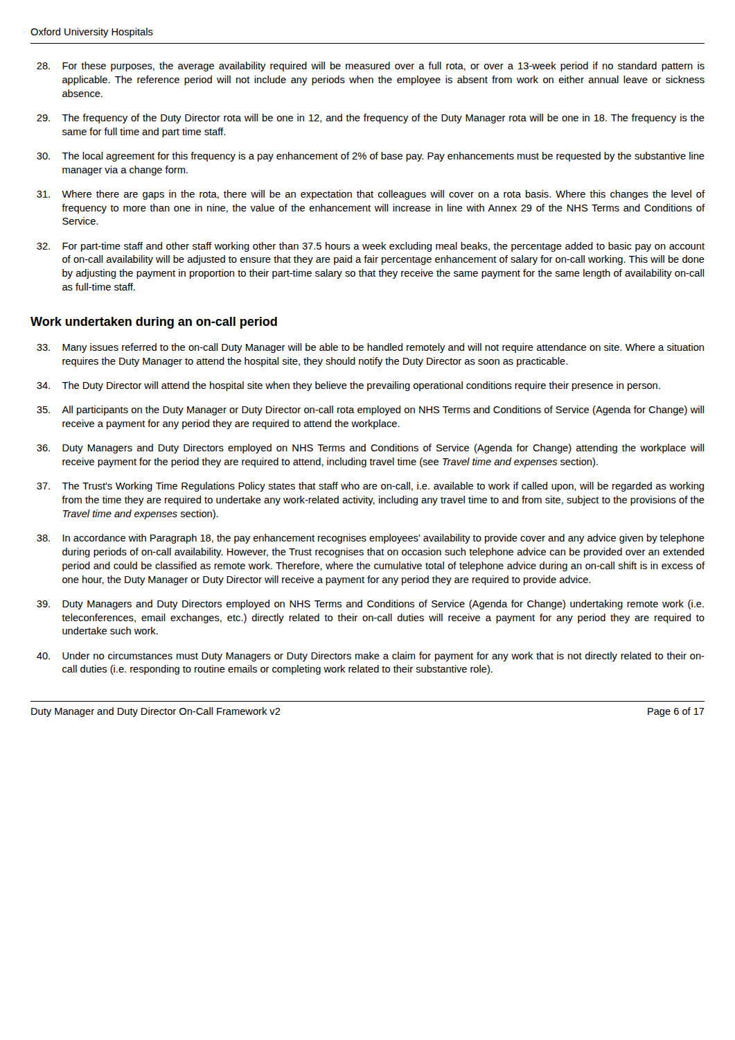Oxford University Hospitals
28. For these purposes, the average availability required will be measured over a full rota, or over a 13-week period if no standard pattern is applicable. The reference period will not include any periods when the employee is absent from work on either annual leave or sickness absence.
29. The frequency of the Duty Director rota will be one in 12, and the frequency of the Duty Manager rota will be one in 18. The frequency is the same for full time and part time staff.
30. The local agreement for this frequency is a pay enhancement of 2% of base pay. Pay enhancements must be requested by the substantive line manager via a change form.
31. Where there are gaps in the rota, there will be an expectation that colleagues will cover on a rota basis. Where this changes the level of frequency to more than one in nine, the value of the enhancement will increase in line with Annex 29 of the NHS Terms and Conditions of Service.
32. For part-time staff and other staff working other than 37.5 hours a week excluding meal beaks, the percentage added to basic pay on account of on-call availability will be adjusted to ensure that they are paid a fair percentage enhancement of salary for on-call working. This will be done by adjusting the payment in proportion to their part-time salary so that they receive the same payment for the same length of availability on-call as full-time staff.
Work undertaken during an on-call period
33. Many issues referred to the on-call Duty Manager will be able to be handled remotely and will not require attendance on site. Where a situation requires the Duty Manager to attend the hospital site, they should notify the Duty Director as soon as practicable.
34. The Duty Director will attend the hospital site when they believe the prevailing operational conditions require their presence in person.
35. All participants on the Duty Manager or Duty Director on-call rota employed on NHS Terms and Conditions of Service (Agenda for Change) will receive a payment for any period they are required to attend the workplace.
36. Duty Managers and Duty Directors employed on NHS Terms and Conditions of Service (Agenda for Change) attending the workplace will receive payment for the period they are required to attend, including travel time (see Travel time and expenses section).
37. The Trust's Working Time Regulations Policy states that staff who are on-call, i.e. available to work if called upon, will be regarded as working from the time they are required to undertake any work-related activity, including any travel time to and from site, subject to the provisions of the Travel time and expenses section).
38. In accordance with Paragraph 18, the pay enhancement recognises employees' availability to provide cover and any advice given by telephone during periods of on-call availability. However, the Trust recognises that on occasion such telephone advice can be provided over an extended period and could be classified as remote work. Therefore, where the cumulative total of telephone advice during an on-call shift is in excess of one hour, the Duty Manager or Duty Director will receive a payment for any period they are required to provide advice.
39. Duty Managers and Duty Directors employed on NHS Terms and Conditions of Service (Agenda for Change) undertaking remote work (i.e. teleconferences, email exchanges, etc.) directly related to their on-call duties will receive a payment for any period they are required to undertake such work.
40. Under no circumstances must Duty Managers or Duty Directors make a claim for payment for any work that is not directly related to their on-call duties (i.e. responding to routine emails or completing work related to their substantive role).
Duty Manager and Duty Director On-Call Framework v2 Page 6 of 17